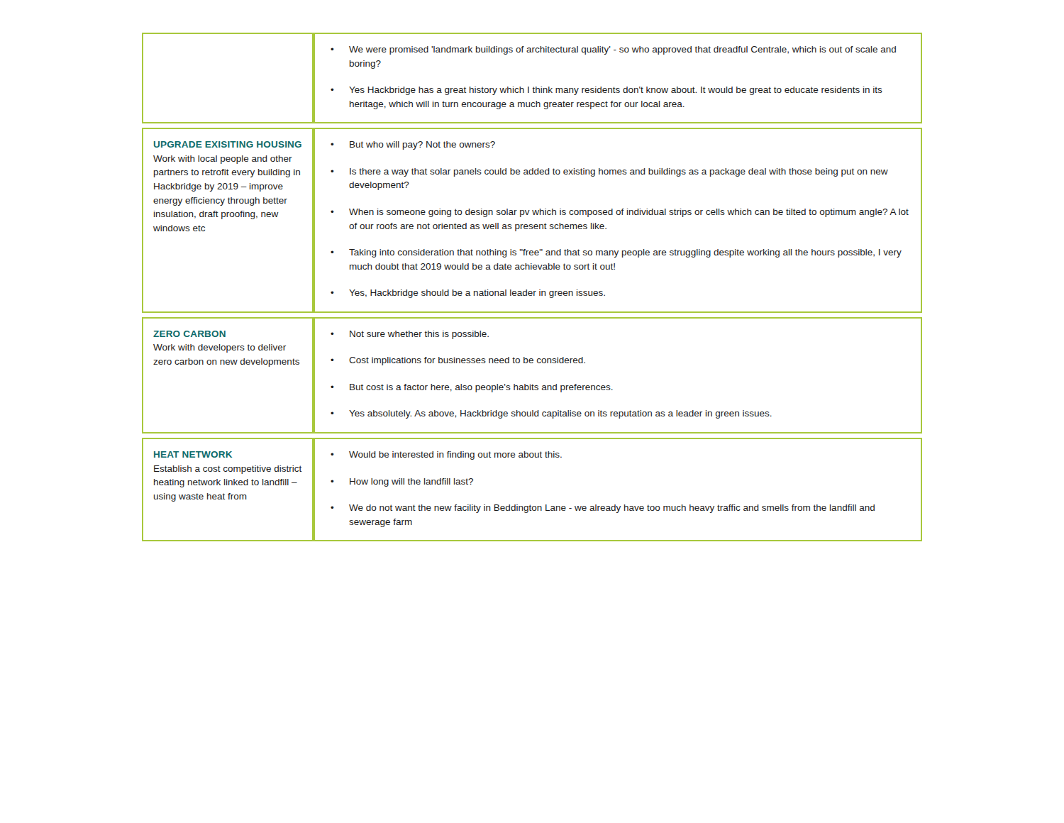| | We were promised 'landmark buildings of architectural quality' - so who approved that dreadful Centrale, which is out of scale and boring? Yes Hackbridge has a great history which I think many residents don't know about. It would be great to educate residents in its heritage, which will in turn encourage a much greater respect for our local area. |
| UPGRADE EXISITING HOUSING Work with local people and other partners to retrofit every building in Hackbridge by 2019 – improve energy efficiency through better insulation, draft proofing, new windows etc | But who will pay? Not the owners? Is there a way that solar panels could be added to existing homes and buildings as a package deal with those being put on new development? When is someone going to design solar pv which is composed of individual strips or cells which can be tilted to optimum angle? A lot of our roofs are not oriented as well as present schemes like. Taking into consideration that nothing is "free" and that so many people are struggling despite working all the hours possible, I very much doubt that 2019 would be a date achievable to sort it out! Yes, Hackbridge should be a national leader in green issues. |
| ZERO CARBON Work with developers to deliver zero carbon on new developments | Not sure whether this is possible. Cost implications for businesses need to be considered. But cost is a factor here, also people's habits and preferences. Yes absolutely. As above, Hackbridge should capitalise on its reputation as a leader in green issues. |
| HEAT NETWORK Establish a cost competitive district heating network linked to landfill – using waste heat from | Would be interested in finding out more about this. How long will the landfill last? We do not want the new facility in Beddington Lane - we already have too much heavy traffic and smells from the landfill and sewerage farm |